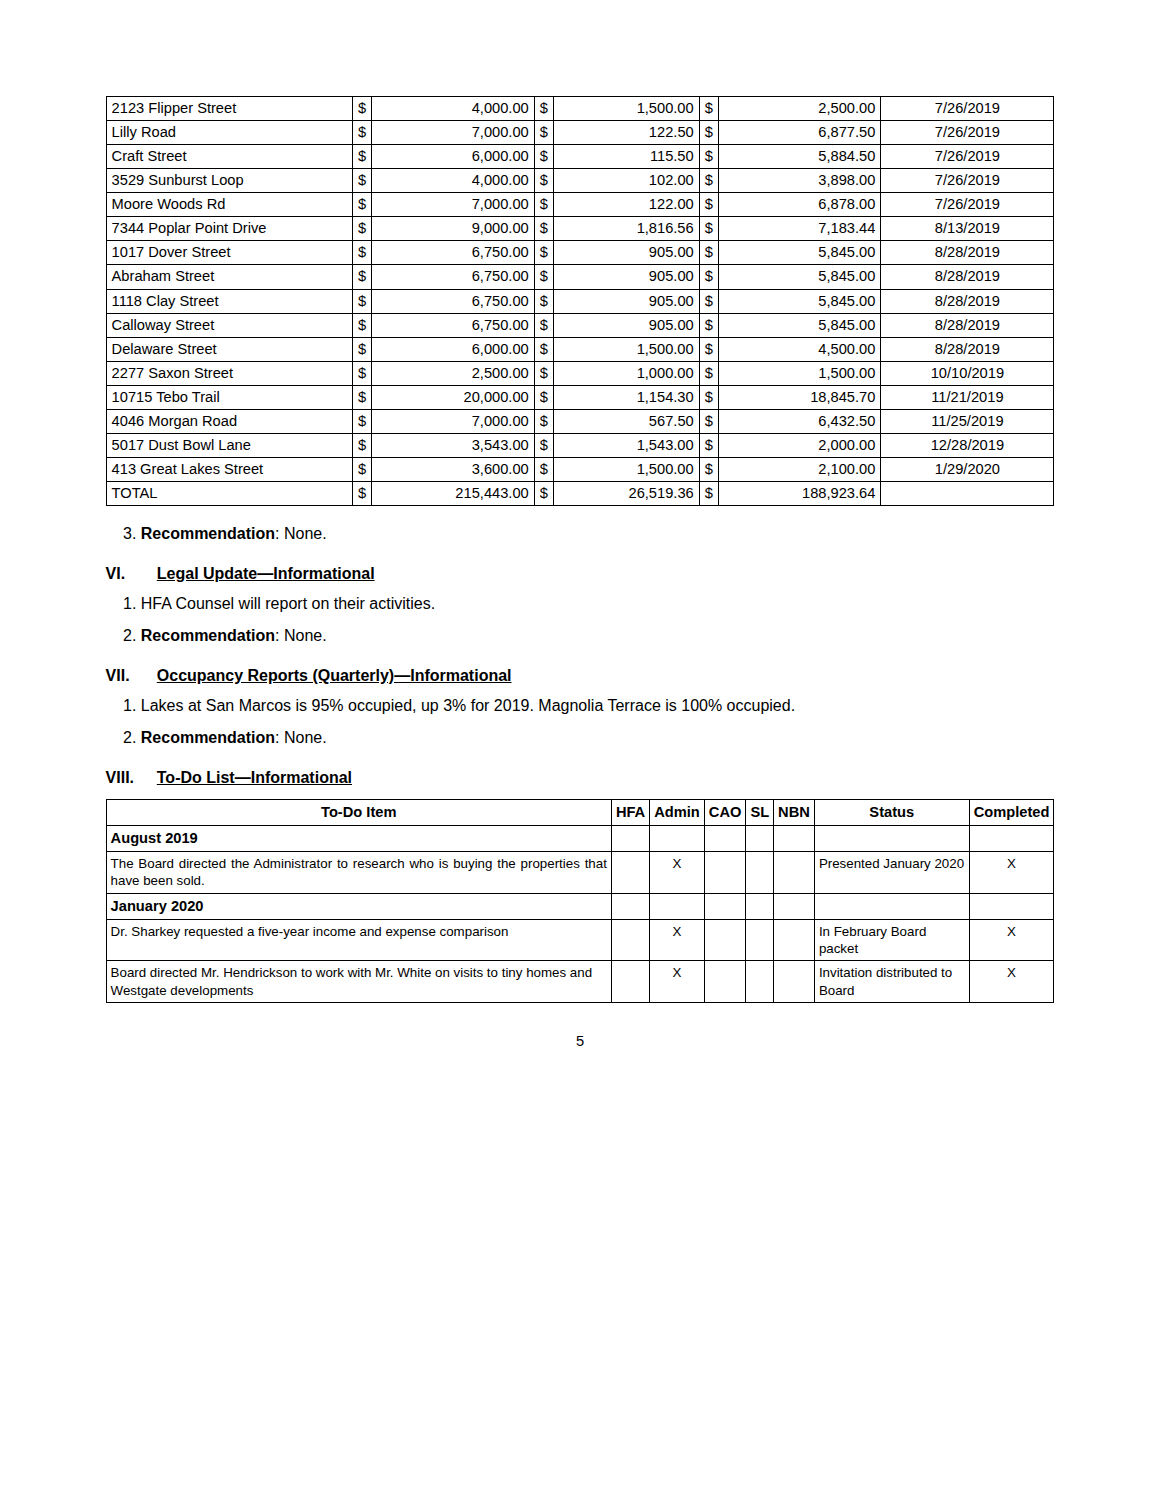| 2123 Flipper Street | $ | 4,000.00 | $ | 1,500.00 | $ | 2,500.00 | 7/26/2019 |
| Lilly Road | $ | 7,000.00 | $ | 122.50 | $ | 6,877.50 | 7/26/2019 |
| Craft Street | $ | 6,000.00 | $ | 115.50 | $ | 5,884.50 | 7/26/2019 |
| 3529 Sunburst Loop | $ | 4,000.00 | $ | 102.00 | $ | 3,898.00 | 7/26/2019 |
| Moore Woods Rd | $ | 7,000.00 | $ | 122.00 | $ | 6,878.00 | 7/26/2019 |
| 7344 Poplar Point Drive | $ | 9,000.00 | $ | 1,816.56 | $ | 7,183.44 | 8/13/2019 |
| 1017 Dover Street | $ | 6,750.00 | $ | 905.00 | $ | 5,845.00 | 8/28/2019 |
| Abraham Street | $ | 6,750.00 | $ | 905.00 | $ | 5,845.00 | 8/28/2019 |
| 1118 Clay Street | $ | 6,750.00 | $ | 905.00 | $ | 5,845.00 | 8/28/2019 |
| Calloway Street | $ | 6,750.00 | $ | 905.00 | $ | 5,845.00 | 8/28/2019 |
| Delaware Street | $ | 6,000.00 | $ | 1,500.00 | $ | 4,500.00 | 8/28/2019 |
| 2277 Saxon Street | $ | 2,500.00 | $ | 1,000.00 | $ | 1,500.00 | 10/10/2019 |
| 10715 Tebo Trail | $ | 20,000.00 | $ | 1,154.30 | $ | 18,845.70 | 11/21/2019 |
| 4046 Morgan Road | $ | 7,000.00 | $ | 567.50 | $ | 6,432.50 | 11/25/2019 |
| 5017 Dust Bowl Lane | $ | 3,543.00 | $ | 1,543.00 | $ | 2,000.00 | 12/28/2019 |
| 413 Great Lakes Street | $ | 3,600.00 | $ | 1,500.00 | $ | 2,100.00 | 1/29/2020 |
| TOTAL | $ | 215,443.00 | $ | 26,519.36 | $ | 188,923.64 | |
Recommendation: None.
VI. Legal Update—Informational
HFA Counsel will report on their activities.
Recommendation: None.
VII. Occupancy Reports (Quarterly)—Informational
Lakes at San Marcos is 95% occupied, up 3% for 2019. Magnolia Terrace is 100% occupied.
Recommendation: None.
VIII. To-Do List—Informational
| To-Do Item | HFA | Admin | CAO | SL | NBN | Status | Completed |
| --- | --- | --- | --- | --- | --- | --- | --- |
| August 2019 | | | | | | | |
| The Board directed the Administrator to research who is buying the properties that have been sold. | | X | | | | Presented January 2020 | X |
| January 2020 | | | | | | | |
| Dr. Sharkey requested a five-year income and expense comparison | | X | | | | In February Board packet | X |
| Board directed Mr. Hendrickson to work with Mr. White on visits to tiny homes and Westgate developments | | X | | | | Invitation distributed to Board | X |
5